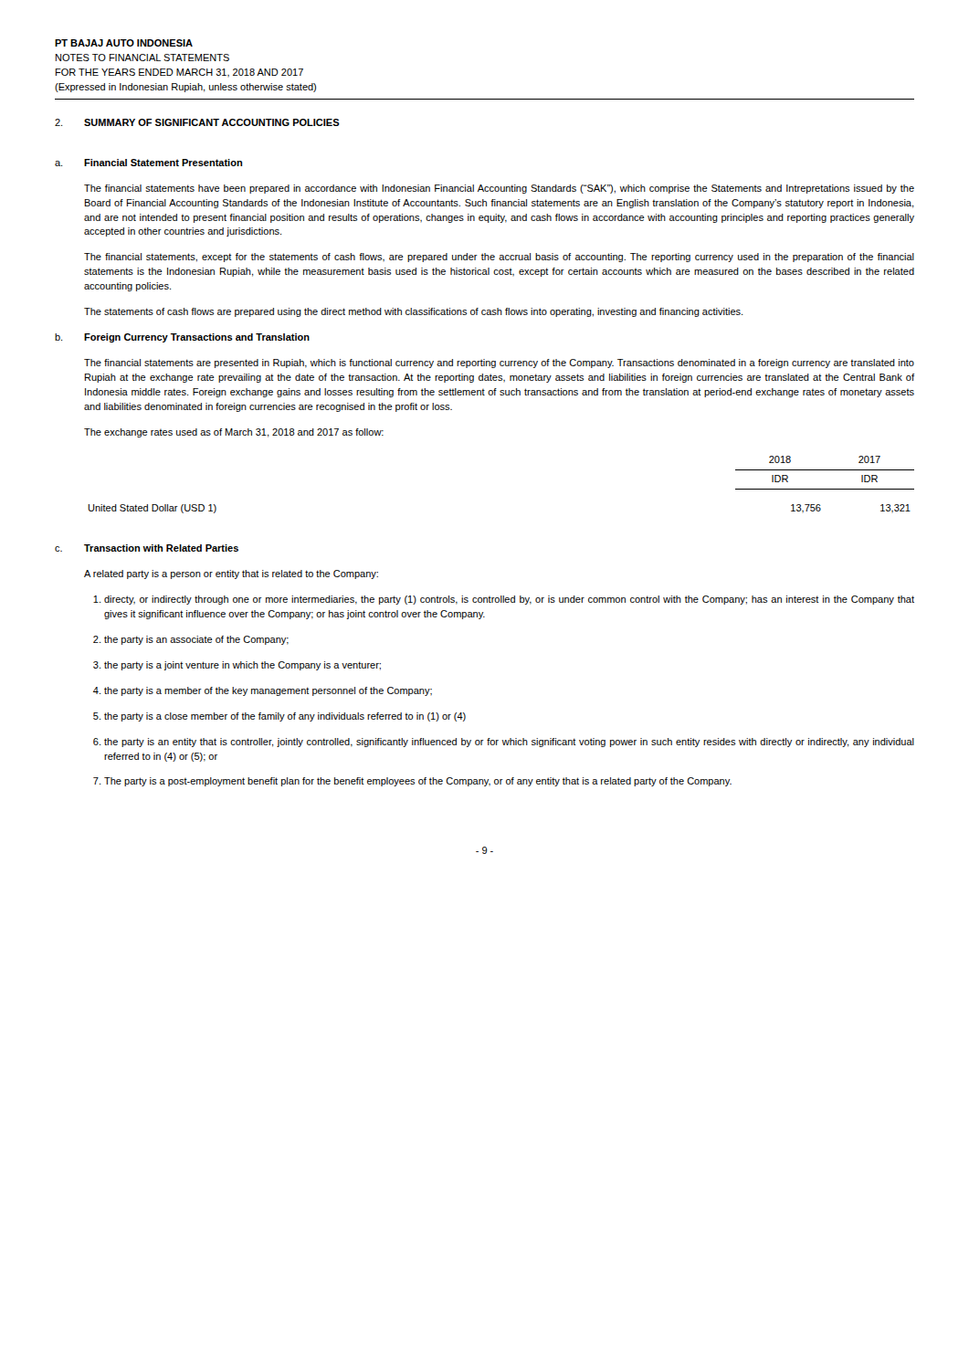PT BAJAJ AUTO INDONESIA
NOTES TO FINANCIAL STATEMENTS
FOR THE YEARS ENDED MARCH 31, 2018 AND 2017
(Expressed in Indonesian Rupiah, unless otherwise stated)
2.
SUMMARY OF SIGNIFICANT ACCOUNTING POLICIES
a.
Financial Statement Presentation
The financial statements have been prepared in accordance with Indonesian Financial Accounting Standards (“SAK”), which comprise the Statements and Intrepretations issued by the Board of Financial Accounting Standards of the Indonesian Institute of Accountants. Such financial statements are an English translation of the Company’s statutory report in Indonesia, and are not intended to present financial position and results of operations, changes in equity, and cash flows in accordance with accounting principles and reporting practices generally accepted in other countries and jurisdictions.
The financial statements, except for the statements of cash flows, are prepared under the accrual basis of accounting. The reporting currency used in the preparation of the financial statements is the Indonesian Rupiah, while the measurement basis used is the historical cost, except for certain accounts which are measured on the bases described in the related accounting policies.
The statements of cash flows are prepared using the direct method with classifications of cash flows into operating, investing and financing activities.
b.
Foreign Currency Transactions and Translation
The financial statements are presented in Rupiah, which is functional currency and reporting currency of the Company. Transactions denominated in a foreign currency are translated into Rupiah at the exchange rate prevailing at the date of the transaction. At the reporting dates, monetary assets and liabilities in foreign currencies are translated at the Central Bank of Indonesia middle rates. Foreign exchange gains and losses resulting from the settlement of such transactions and from the translation at period-end exchange rates of monetary assets and liabilities denominated in foreign currencies are recognised in the profit or loss.
The exchange rates used as of March 31, 2018 and 2017 as follow:
| | 2018 | 2017 |
| | IDR | IDR |
| United Stated Dollar (USD 1) | 13,756 | 13,321 |
c.
Transaction with Related Parties
A related party is a person or entity that is related to the Company:
directy, or indirectly through one or more intermediaries, the party (1) controls, is controlled by, or is under common control with the Company; has an interest in the Company that gives it significant influence over the Company; or has joint control over the Company.
the party is an associate of the Company;
the party is a joint venture in which the Company is a venturer;
the party is a member of the key management personnel of the Company;
the party is a close member of the family of any individuals referred to in (1) or (4)
the party is an entity that is controller, jointly controlled, significantly influenced by or for which significant voting power in such entity resides with directly or indirectly, any individual referred to in (4) or (5); or
The party is a post-employment benefit plan for the benefit employees of the Company, or of any entity that is a related party of the Company.
- 9 -